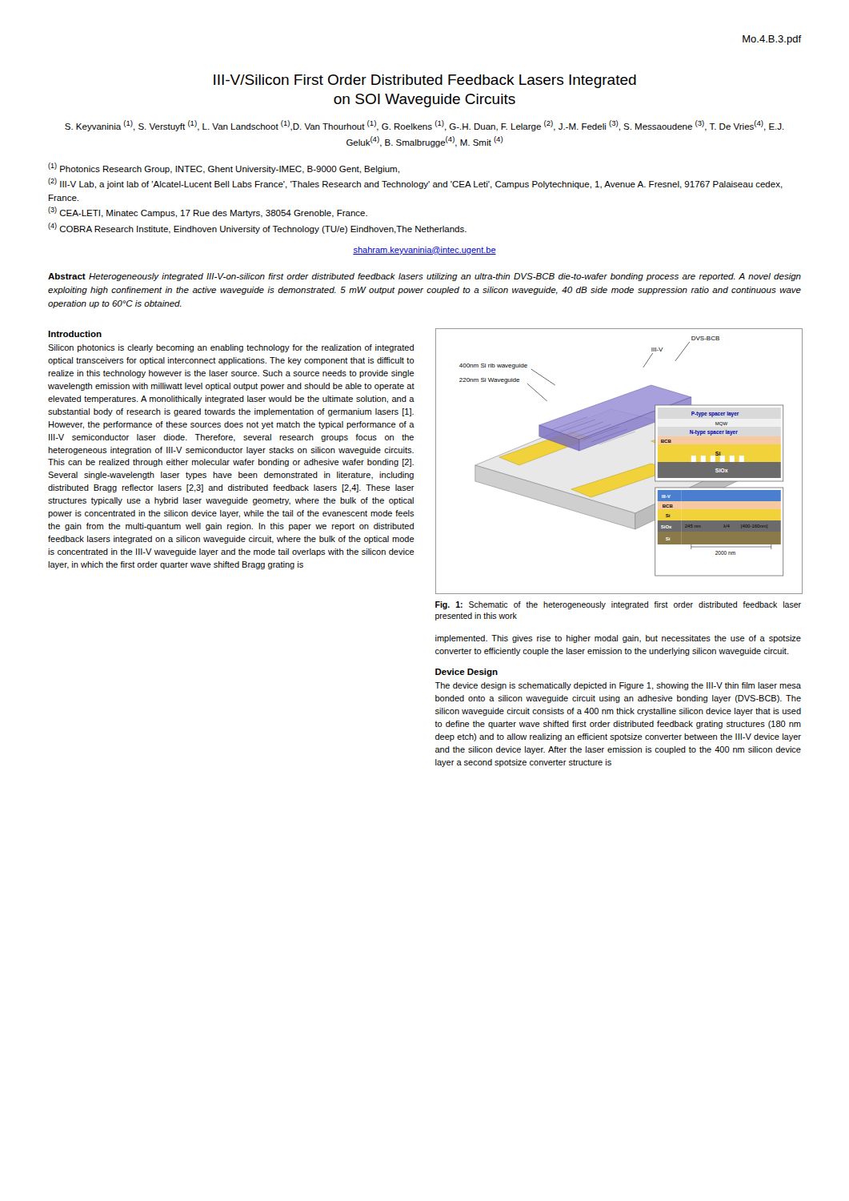Mo.4.B.3.pdf
III-V/Silicon First Order Distributed Feedback Lasers Integrated
on SOI Waveguide Circuits
S. Keyvaninia (1), S. Verstuyft (1), L. Van Landschoot (1),D. Van Thourhout (1), G. Roelkens (1), G-.H. Duan, F. Lelarge (2), J.-M. Fedeli (3), S. Messaoudene (3), T. De Vries(4), E.J. Geluk(4), B. Smalbrugge(4), M. Smit (4)
(1) Photonics Research Group, INTEC, Ghent University-IMEC, B-9000 Gent, Belgium,
(2) III-V Lab, a joint lab of 'Alcatel-Lucent Bell Labs France', 'Thales Research and Technology' and 'CEA Leti', Campus Polytechnique, 1, Avenue A. Fresnel, 91767 Palaiseau cedex, France.
(3) CEA-LETI, Minatec Campus, 17 Rue des Martyrs, 38054 Grenoble, France.
(4) COBRA Research Institute, Eindhoven University of Technology (TU/e) Eindhoven,The Netherlands.
shahram.keyvaninia@intec.ugent.be
Abstract Heterogeneously integrated III-V-on-silicon first order distributed feedback lasers utilizing an ultra-thin DVS-BCB die-to-wafer bonding process are reported. A novel design exploiting high confinement in the active waveguide is demonstrated. 5 mW output power coupled to a silicon waveguide, 40 dB side mode suppression ratio and continuous wave operation up to 60°C is obtained.
Introduction
Silicon photonics is clearly becoming an enabling technology for the realization of integrated optical transceivers for optical interconnect applications. The key component that is difficult to realize in this technology however is the laser source. Such a source needs to provide single wavelength emission with milliwatt level optical output power and should be able to operate at elevated temperatures. A monolithically integrated laser would be the ultimate solution, and a substantial body of research is geared towards the implementation of germanium lasers [1]. However, the performance of these sources does not yet match the typical performance of a III-V semiconductor laser diode. Therefore, several research groups focus on the heterogeneous integration of III-V semiconductor layer stacks on silicon waveguide circuits. This can be realized through either molecular wafer bonding or adhesive wafer bonding [2]. Several single-wavelength laser types have been demonstrated in literature, including distributed Bragg reflector lasers [2,3] and distributed feedback lasers [2,4]. These laser structures typically use a hybrid laser waveguide geometry, where the bulk of the optical power is concentrated in the silicon device layer, while the tail of the evanescent mode feels the gain from the multi-quantum well gain region. In this paper we report on distributed feedback lasers integrated on a silicon waveguide circuit, where the bulk of the optical mode is concentrated in the III-V waveguide layer and the mode tail overlaps with the silicon device layer, in which the first order quarter wave shifted Bragg grating is
DVS-BCB III-V 400nm Si rib waveguide 220nm Si Waveguide P-type spacer layer MQW N-type spacer layer BCB Si SiOx III-V BCB Si SiOx Si 245 nm λ/4 [400-160nm] 2000 nm
Fig. 1: Schematic of the heterogeneously integrated first order distributed feedback laser presented in this work
implemented. This gives rise to higher modal gain, but necessitates the use of a spotsize converter to efficiently couple the laser emission to the underlying silicon waveguide circuit.
Device Design
The device design is schematically depicted in Figure 1, showing the III-V thin film laser mesa bonded onto a silicon waveguide circuit using an adhesive bonding layer (DVS-BCB). The silicon waveguide circuit consists of a 400 nm thick crystalline silicon device layer that is used to define the quarter wave shifted first order distributed feedback grating structures (180 nm deep etch) and to allow realizing an efficient spotsize converter between the III-V device layer and the silicon device layer. After the laser emission is coupled to the 400 nm silicon device layer a second spotsize converter structure is